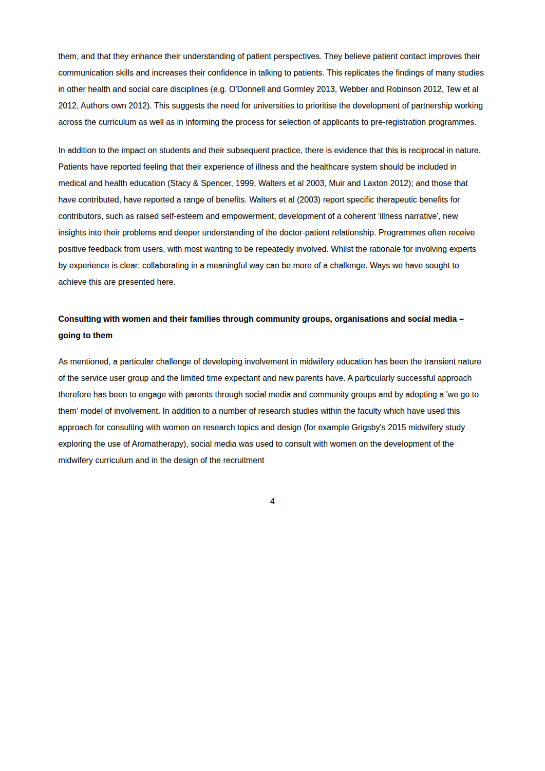them, and that they enhance their understanding of patient perspectives. They believe patient contact improves their communication skills and increases their confidence in talking to patients. This replicates the findings of many studies in other health and social care disciplines (e.g. O'Donnell and Gormley 2013, Webber and Robinson 2012, Tew et al 2012, Authors own 2012). This suggests the need for universities to prioritise the development of partnership working across the curriculum as well as in informing the process for selection of applicants to pre-registration programmes.
In addition to the impact on students and their subsequent practice, there is evidence that this is reciprocal in nature. Patients have reported feeling that their experience of illness and the healthcare system should be included in medical and health education (Stacy & Spencer, 1999, Walters et al 2003, Muir and Laxton 2012); and those that have contributed, have reported a range of benefits. Walters et al (2003) report specific therapeutic benefits for contributors, such as raised self-esteem and empowerment, development of a coherent 'illness narrative', new insights into their problems and deeper understanding of the doctor-patient relationship. Programmes often receive positive feedback from users, with most wanting to be repeatedly involved. Whilst the rationale for involving experts by experience is clear; collaborating in a meaningful way can be more of a challenge. Ways we have sought to achieve this are presented here.
Consulting with women and their families through community groups, organisations and social media – going to them
As mentioned, a particular challenge of developing involvement in midwifery education has been the transient nature of the service user group and the limited time expectant and new parents have. A particularly successful approach therefore has been to engage with parents through social media and community groups and by adopting a 'we go to them' model of involvement. In addition to a number of research studies within the faculty which have used this approach for consulting with women on research topics and design (for example Grigsby's 2015 midwifery study exploring the use of Aromatherapy), social media was used to consult with women on the development of the midwifery curriculum and in the design of the recruitment
4